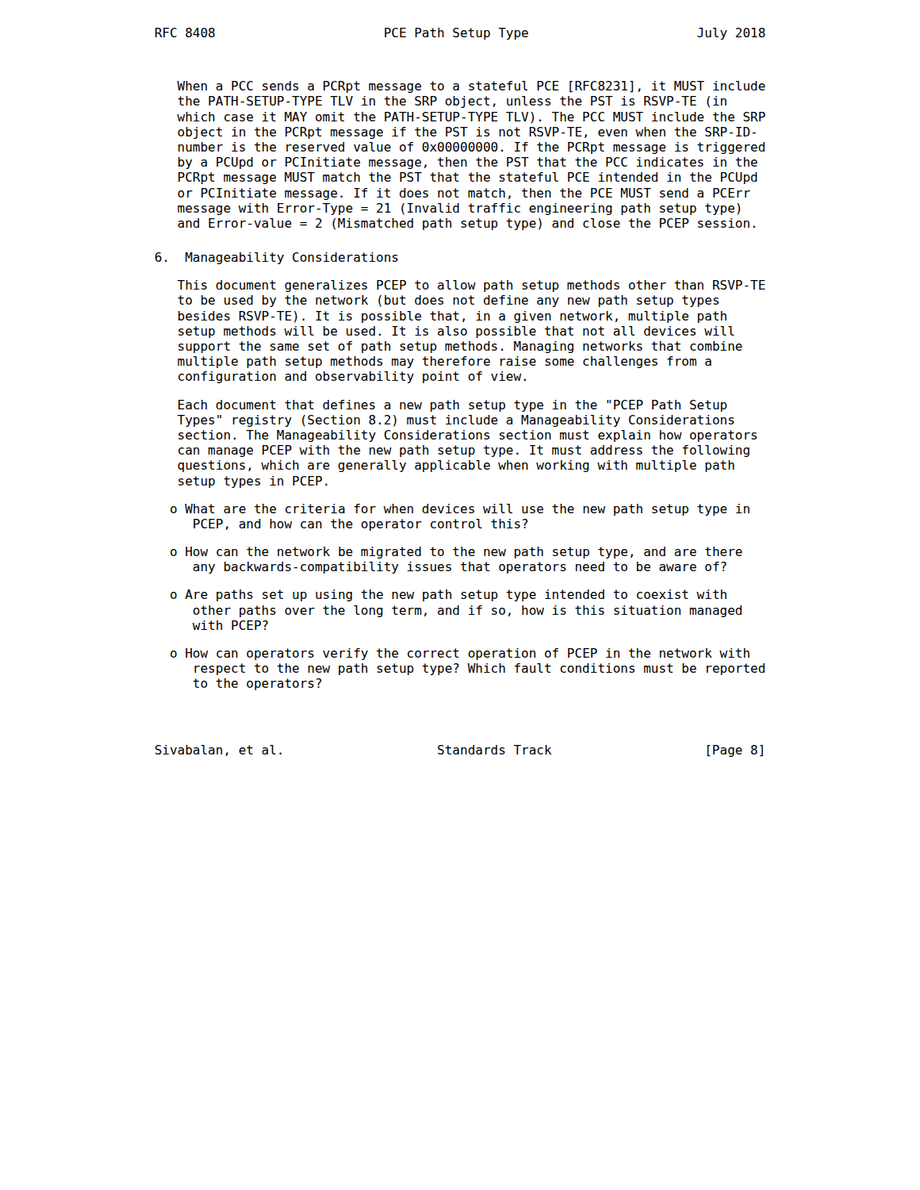RFC 8408 PCE Path Setup Type July 2018
When a PCC sends a PCRpt message to a stateful PCE [RFC8231], it MUST include the PATH-SETUP-TYPE TLV in the SRP object, unless the PST is RSVP-TE (in which case it MAY omit the PATH-SETUP-TYPE TLV). The PCC MUST include the SRP object in the PCRpt message if the PST is not RSVP-TE, even when the SRP-ID-number is the reserved value of 0x00000000. If the PCRpt message is triggered by a PCUpd or PCInitiate message, then the PST that the PCC indicates in the PCRpt message MUST match the PST that the stateful PCE intended in the PCUpd or PCInitiate message. If it does not match, then the PCE MUST send a PCErr message with Error-Type = 21 (Invalid traffic engineering path setup type) and Error-value = 2 (Mismatched path setup type) and close the PCEP session.
6. Manageability Considerations
This document generalizes PCEP to allow path setup methods other than RSVP-TE to be used by the network (but does not define any new path setup types besides RSVP-TE). It is possible that, in a given network, multiple path setup methods will be used. It is also possible that not all devices will support the same set of path setup methods. Managing networks that combine multiple path setup methods may therefore raise some challenges from a configuration and observability point of view.
Each document that defines a new path setup type in the "PCEP Path Setup Types" registry (Section 8.2) must include a Manageability Considerations section. The Manageability Considerations section must explain how operators can manage PCEP with the new path setup type. It must address the following questions, which are generally applicable when working with multiple path setup types in PCEP.
What are the criteria for when devices will use the new path setup type in PCEP, and how can the operator control this?
How can the network be migrated to the new path setup type, and are there any backwards-compatibility issues that operators need to be aware of?
Are paths set up using the new path setup type intended to coexist with other paths over the long term, and if so, how is this situation managed with PCEP?
How can operators verify the correct operation of PCEP in the network with respect to the new path setup type? Which fault conditions must be reported to the operators?
Sivabalan, et al. Standards Track [Page 8]